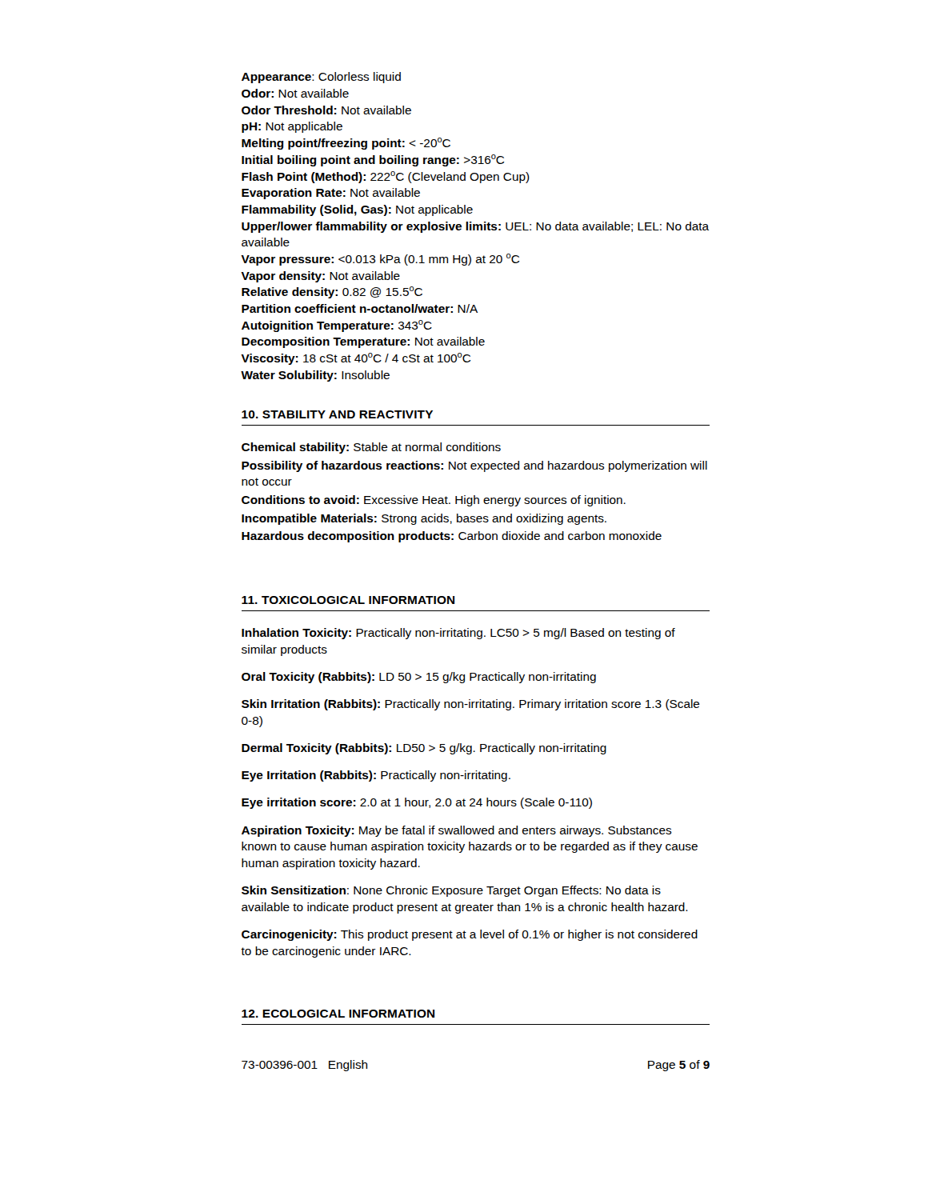Appearance: Colorless liquid
Odor: Not available
Odor Threshold: Not available
pH: Not applicable
Melting point/freezing point: < -20oC
Initial boiling point and boiling range: >316oC
Flash Point (Method): 222oC (Cleveland Open Cup)
Evaporation Rate: Not available
Flammability (Solid, Gas): Not applicable
Upper/lower flammability or explosive limits: UEL: No data available; LEL: No data available
Vapor pressure: <0.013 kPa (0.1 mm Hg) at 20 oC
Vapor density: Not available
Relative density: 0.82 @ 15.5oC
Partition coefficient n-octanol/water: N/A
Autoignition Temperature: 343oC
Decomposition Temperature: Not available
Viscosity: 18 cSt at 40oC / 4 cSt at 100oC
Water Solubility: Insoluble
10. STABILITY AND REACTIVITY
Chemical stability: Stable at normal conditions
Possibility of hazardous reactions: Not expected and hazardous polymerization will not occur
Conditions to avoid: Excessive Heat. High energy sources of ignition.
Incompatible Materials: Strong acids, bases and oxidizing agents.
Hazardous decomposition products: Carbon dioxide and carbon monoxide
11. TOXICOLOGICAL INFORMATION
Inhalation Toxicity: Practically non-irritating. LC50 > 5 mg/l Based on testing of similar products
Oral Toxicity (Rabbits): LD 50 > 15 g/kg Practically non-irritating
Skin Irritation (Rabbits): Practically non-irritating. Primary irritation score 1.3 (Scale 0-8)
Dermal Toxicity (Rabbits): LD50 > 5 g/kg. Practically non-irritating
Eye Irritation (Rabbits): Practically non-irritating.
Eye irritation score: 2.0 at 1 hour, 2.0 at 24 hours (Scale 0-110)
Aspiration Toxicity: May be fatal if swallowed and enters airways. Substances known to cause human aspiration toxicity hazards or to be regarded as if they cause human aspiration toxicity hazard.
Skin Sensitization: None Chronic Exposure Target Organ Effects: No data is available to indicate product present at greater than 1% is a chronic health hazard.
Carcinogenicity: This product present at a level of 0.1% or higher is not considered to be carcinogenic under IARC.
12. ECOLOGICAL INFORMATION
73-00396-001 English
Page 5 of 9